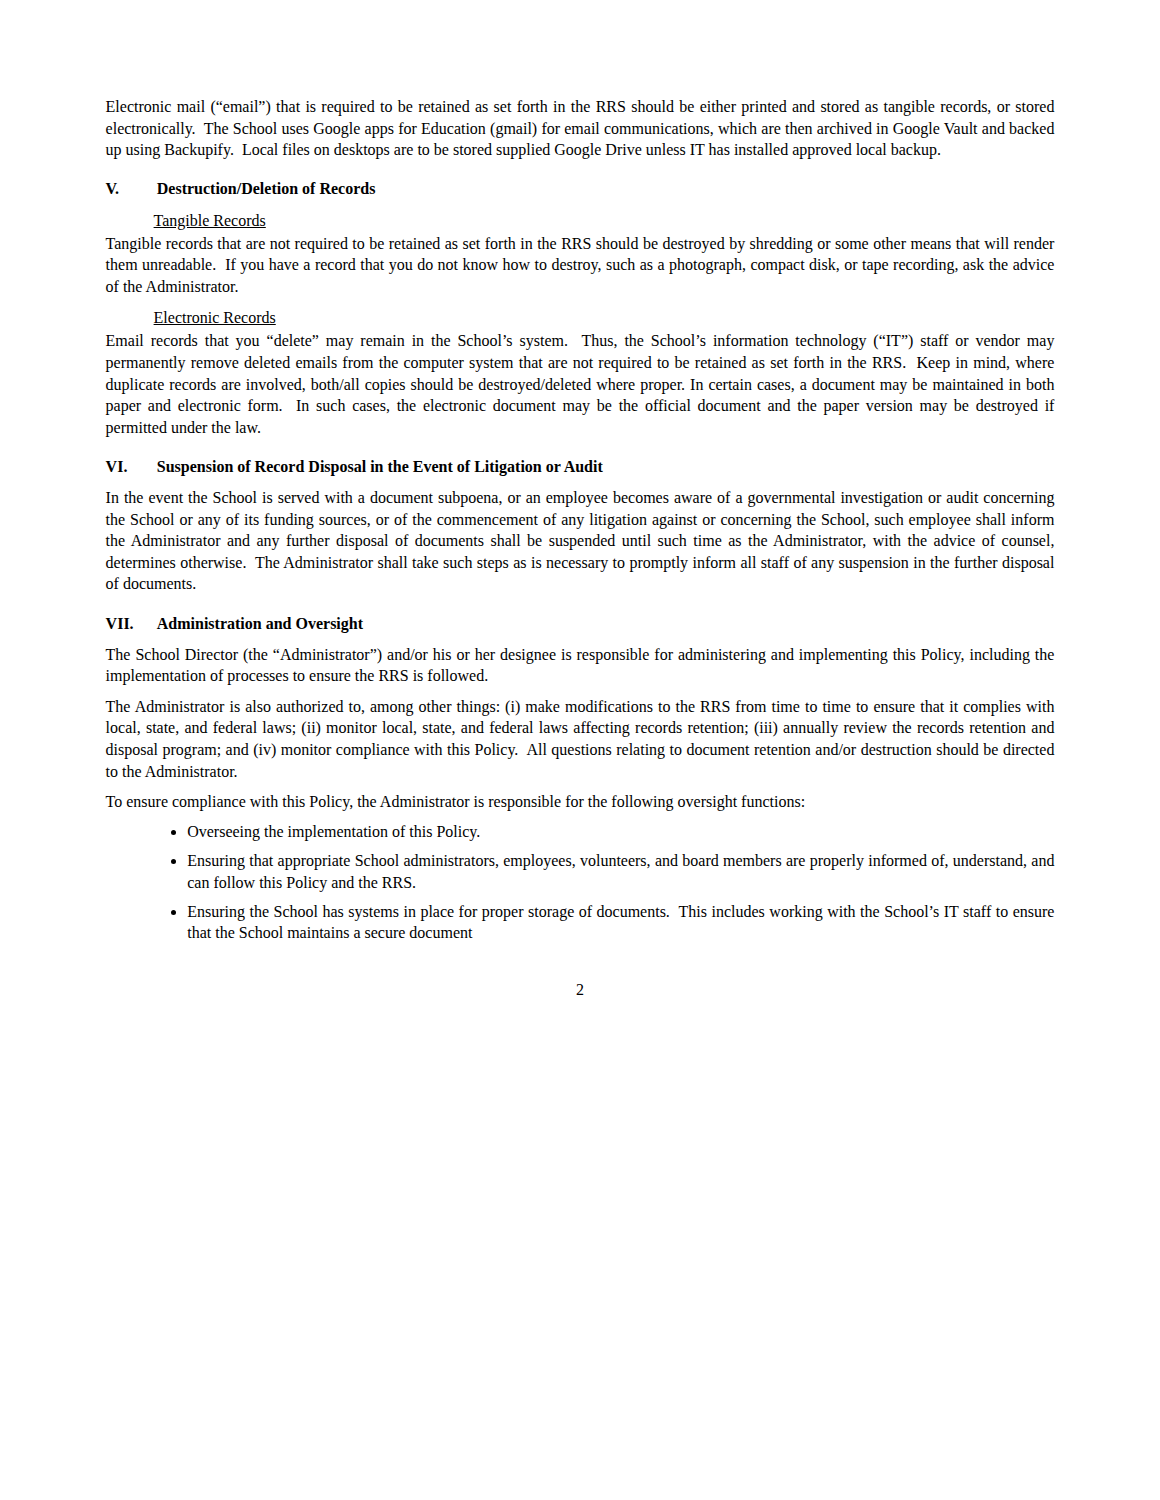Electronic mail (“email”) that is required to be retained as set forth in the RRS should be either printed and stored as tangible records, or stored electronically. The School uses Google apps for Education (gmail) for email communications, which are then archived in Google Vault and backed up using Backupify. Local files on desktops are to be stored supplied Google Drive unless IT has installed approved local backup.
V. Destruction/Deletion of Records
Tangible Records
Tangible records that are not required to be retained as set forth in the RRS should be destroyed by shredding or some other means that will render them unreadable. If you have a record that you do not know how to destroy, such as a photograph, compact disk, or tape recording, ask the advice of the Administrator.
Electronic Records
Email records that you “delete” may remain in the School’s system. Thus, the School’s information technology (“IT”) staff or vendor may permanently remove deleted emails from the computer system that are not required to be retained as set forth in the RRS. Keep in mind, where duplicate records are involved, both/all copies should be destroyed/deleted where proper. In certain cases, a document may be maintained in both paper and electronic form. In such cases, the electronic document may be the official document and the paper version may be destroyed if permitted under the law.
VI. Suspension of Record Disposal in the Event of Litigation or Audit
In the event the School is served with a document subpoena, or an employee becomes aware of a governmental investigation or audit concerning the School or any of its funding sources, or of the commencement of any litigation against or concerning the School, such employee shall inform the Administrator and any further disposal of documents shall be suspended until such time as the Administrator, with the advice of counsel, determines otherwise. The Administrator shall take such steps as is necessary to promptly inform all staff of any suspension in the further disposal of documents.
VII. Administration and Oversight
The School Director (the “Administrator”) and/or his or her designee is responsible for administering and implementing this Policy, including the implementation of processes to ensure the RRS is followed.
The Administrator is also authorized to, among other things: (i) make modifications to the RRS from time to time to ensure that it complies with local, state, and federal laws; (ii) monitor local, state, and federal laws affecting records retention; (iii) annually review the records retention and disposal program; and (iv) monitor compliance with this Policy. All questions relating to document retention and/or destruction should be directed to the Administrator.
To ensure compliance with this Policy, the Administrator is responsible for the following oversight functions:
Overseeing the implementation of this Policy.
Ensuring that appropriate School administrators, employees, volunteers, and board members are properly informed of, understand, and can follow this Policy and the RRS.
Ensuring the School has systems in place for proper storage of documents. This includes working with the School’s IT staff to ensure that the School maintains a secure document
2